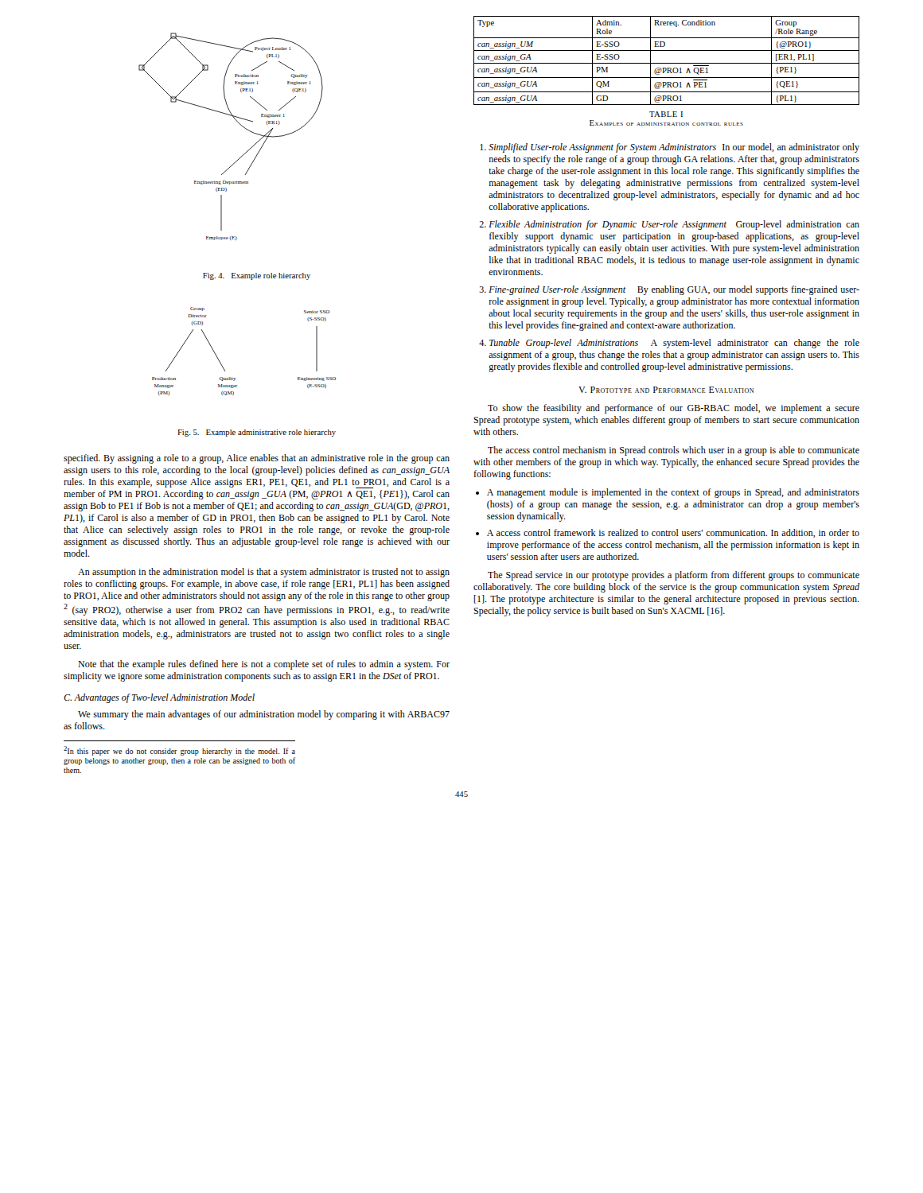Project Leader 1 (PL1) Production Engineer 1 (PE1) Quality Engineer 1 (QE1) Engineer 1 (ER1) Engineering Department (ED) Employee (E)
Fig. 4. Example role hierarchy
Group Director (GD) Senior SSO (S-SSO) Production Manager (PM) Quality Manager (QM) Engineering SSO (E-SSO)
Fig. 5. Example administrative role hierarchy
specified. By assigning a role to a group, Alice enables that an administrative role in the group can assign users to this role, according to the local (group-level) policies defined as can_assign_GUA rules. In this example, suppose Alice assigns ER1, PE1, QE1, and PL1 to PRO1, and Carol is a member of PM in PRO1. According to can_assign _GUA (PM, @PRO1 ∧ QE1, {PE1}), Carol can assign Bob to PE1 if Bob is not a member of QE1; and according to can_assign_GUA(GD, @PRO1, PL1), if Carol is also a member of GD in PRO1, then Bob can be assigned to PL1 by Carol. Note that Alice can selectively assign roles to PRO1 in the role range, or revoke the group-role assignment as discussed shortly. Thus an adjustable group-level role range is achieved with our model.
An assumption in the administration model is that a system administrator is trusted not to assign roles to conflicting groups. For example, in above case, if role range [ER1, PL1] has been assigned to PRO1, Alice and other administrators should not assign any of the role in this range to other group 2 (say PRO2), otherwise a user from PRO2 can have permissions in PRO1, e.g., to read/write sensitive data, which is not allowed in general. This assumption is also used in traditional RBAC administration models, e.g., administrators are trusted not to assign two conflict roles to a single user.
Note that the example rules defined here is not a complete set of rules to admin a system. For simplicity we ignore some administration components such as to assign ER1 in the DSet of PRO1.
C. Advantages of Two-level Administration Model
We summary the main advantages of our administration model by comparing it with ARBAC97 as follows.
2In this paper we do not consider group hierarchy in the model. If a group belongs to another group, then a role can be assigned to both of them.
| Type | Admin. Role | Rrereq. Condition | Group /Role Range |
| --- | --- | --- | --- |
| can_assign_UM | E-SSO | ED | {@PRO1} |
| can_assign_GA | E-SSO | | [ER1, PL1] |
| can_assign_GUA | PM | @PRO1 ∧ QE1 | {PE1} |
| can_assign_GUA | QM | @PRO1 ∧ PE1 | {QE1} |
| can_assign_GUA | GD | @PRO1 | {PL1} |
TABLE I Examples of administration control rules
Simplified User-role Assignment for System Administrators In our model, an administrator only needs to specify the role range of a group through GA relations. After that, group administrators take charge of the user-role assignment in this local role range. This significantly simplifies the management task by delegating administrative permissions from centralized system-level administrators to decentralized group-level administrators, especially for dynamic and ad hoc collaborative applications.
Flexible Administration for Dynamic User-role Assignment Group-level administration can flexibly support dynamic user participation in group-based applications, as group-level administrators typically can easily obtain user activities. With pure system-level administration like that in traditional RBAC models, it is tedious to manage user-role assignment in dynamic environments.
Fine-grained User-role Assignment By enabling GUA, our model supports fine-grained user-role assignment in group level. Typically, a group administrator has more contextual information about local security requirements in the group and the users' skills, thus user-role assignment in this level provides fine-grained and context-aware authorization.
Tunable Group-level Administrations A system-level administrator can change the role assignment of a group, thus change the roles that a group administrator can assign users to. This greatly provides flexible and controlled group-level administrative permissions.
V. Prototype and Performance Evaluation
To show the feasibility and performance of our GB-RBAC model, we implement a secure Spread prototype system, which enables different group of members to start secure communication with others.
The access control mechanism in Spread controls which user in a group is able to communicate with other members of the group in which way. Typically, the enhanced secure Spread provides the following functions:
A management module is implemented in the context of groups in Spread, and administrators (hosts) of a group can manage the session, e.g. a administrator can drop a group member's session dynamically.
A access control framework is realized to control users' communication. In addition, in order to improve performance of the access control mechanism, all the permission information is kept in users' session after users are authorized.
The Spread service in our prototype provides a platform from different groups to communicate collaboratively. The core building block of the service is the group communication system Spread [1]. The prototype architecture is similar to the general architecture proposed in previous section. Specially, the policy service is built based on Sun's XACML [16].
445